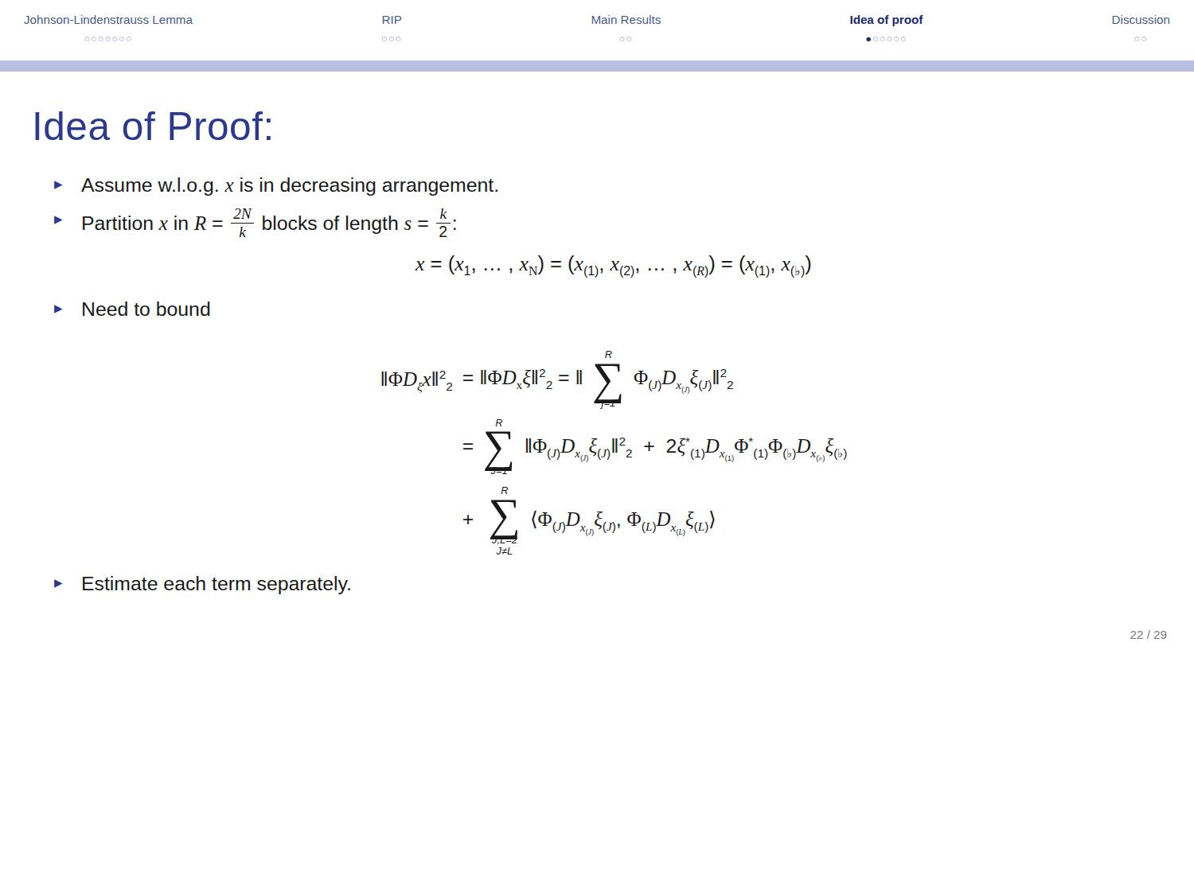Johnson-Lindenstrauss Lemma ○○○○○○○
RIP ○○○
Main Results ○○
Idea of proof ●○○○○○
Discussion ○○
Idea of Proof:
Assume w.l.o.g. x is in decreasing arrangement.
Partition x in R = 2N k blocks of length s = k 2:
x = (x1, … , xN) = (x(1), x(2), … , x(R)) = (x(1), x(♭))
Need to bound
| ‖ Φ D ξ x ‖ 2 2 | = ‖ Φ D x ξ ‖ 2 2 = ‖ R ∑ j=1 Φ ( J ) D x ( J ) ξ ( J ) ‖ 2 2 |
| | = R ∑ J=1 ‖ Φ ( J ) D x ( J ) ξ ( J ) ‖ 2 2 + 2 ξ * (1) D x (1) Φ * (1) Φ (♭) D x (♭) ξ (♭) |
| | + R ∑ J,L=2 J≠L ⟨ Φ ( J ) D x ( J ) ξ ( J ) , Φ ( L ) D x ( L ) ξ ( L ) ⟩ |
Estimate each term separately.
22 / 29